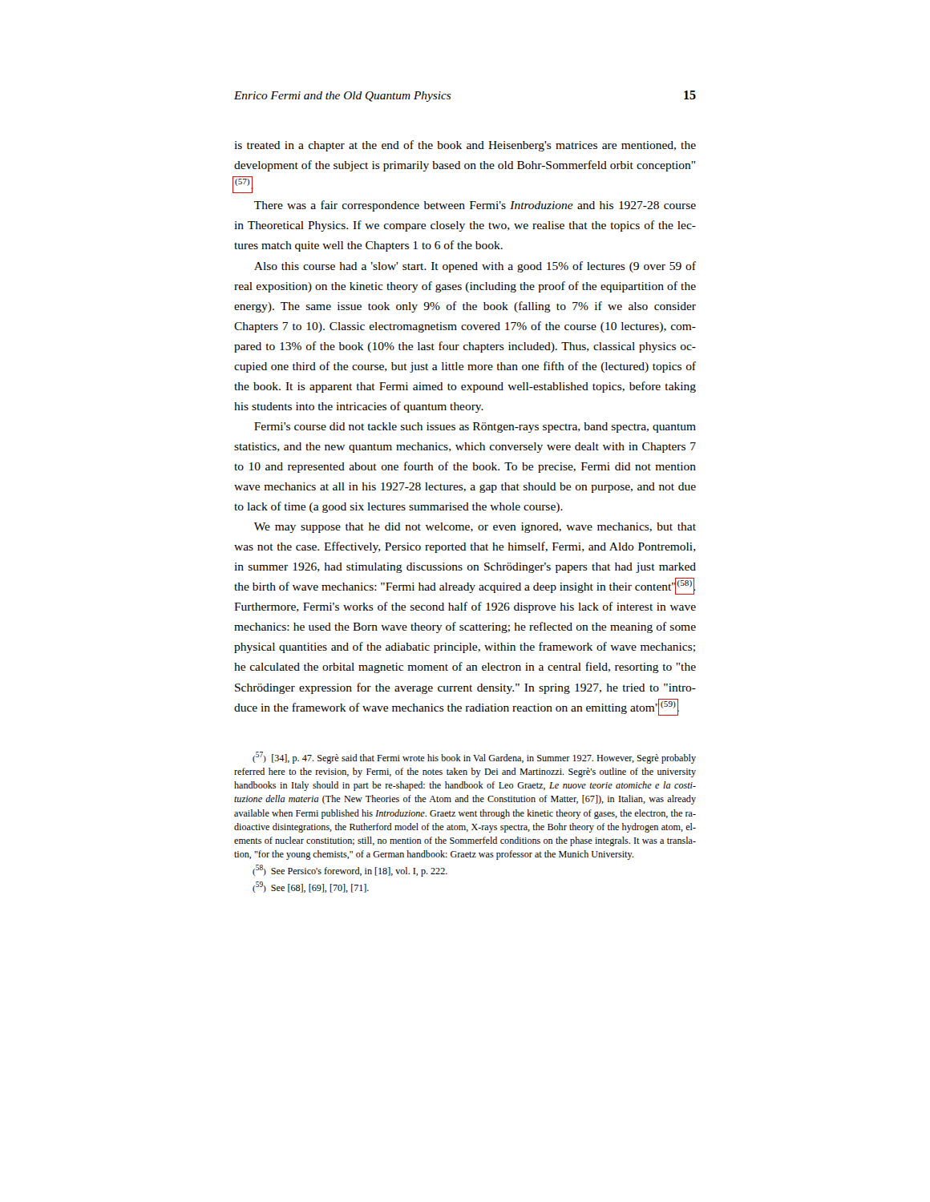Enrico Fermi and the Old Quantum Physics 15
is treated in a chapter at the end of the book and Heisenberg's matrices are mentioned, the development of the subject is primarily based on the old Bohr-Sommerfeld orbit conception"(57).
There was a fair correspondence between Fermi's Introduzione and his 1927-28 course in Theoretical Physics. If we compare closely the two, we realise that the topics of the lectures match quite well the Chapters 1 to 6 of the book.
Also this course had a 'slow' start. It opened with a good 15% of lectures (9 over 59 of real exposition) on the kinetic theory of gases (including the proof of the equipartition of the energy). The same issue took only 9% of the book (falling to 7% if we also consider Chapters 7 to 10). Classic electromagnetism covered 17% of the course (10 lectures), compared to 13% of the book (10% the last four chapters included). Thus, classical physics occupied one third of the course, but just a little more than one fifth of the (lectured) topics of the book. It is apparent that Fermi aimed to expound well-established topics, before taking his students into the intricacies of quantum theory.
Fermi's course did not tackle such issues as Röntgen-rays spectra, band spectra, quantum statistics, and the new quantum mechanics, which conversely were dealt with in Chapters 7 to 10 and represented about one fourth of the book. To be precise, Fermi did not mention wave mechanics at all in his 1927-28 lectures, a gap that should be on purpose, and not due to lack of time (a good six lectures summarised the whole course).
We may suppose that he did not welcome, or even ignored, wave mechanics, but that was not the case. Effectively, Persico reported that he himself, Fermi, and Aldo Pontremoli, in summer 1926, had stimulating discussions on Schrödinger's papers that had just marked the birth of wave mechanics: "Fermi had already acquired a deep insight in their content"(58). Furthermore, Fermi's works of the second half of 1926 disprove his lack of interest in wave mechanics: he used the Born wave theory of scattering; he reflected on the meaning of some physical quantities and of the adiabatic principle, within the framework of wave mechanics; he calculated the orbital magnetic moment of an electron in a central field, resorting to "the Schrödinger expression for the average current density." In spring 1927, he tried to "introduce in the framework of wave mechanics the radiation reaction on an emitting atom"(59).
(57) [34], p. 47. Segrè said that Fermi wrote his book in Val Gardena, in Summer 1927. However, Segrè probably referred here to the revision, by Fermi, of the notes taken by Dei and Martinozzi. Segrè's outline of the university handbooks in Italy should in part be re-shaped: the handbook of Leo Graetz, Le nuove teorie atomiche e la costituzione della materia (The New Theories of the Atom and the Constitution of Matter, [67]), in Italian, was already available when Fermi published his Introduzione. Graetz went through the kinetic theory of gases, the electron, the radioactive disintegrations, the Rutherford model of the atom, X-rays spectra, the Bohr theory of the hydrogen atom, elements of nuclear constitution; still, no mention of the Sommerfeld conditions on the phase integrals. It was a translation, "for the young chemists," of a German handbook: Graetz was professor at the Munich University.
(58) See Persico's foreword, in [18], vol. I, p. 222.
(59) See [68], [69], [70], [71].